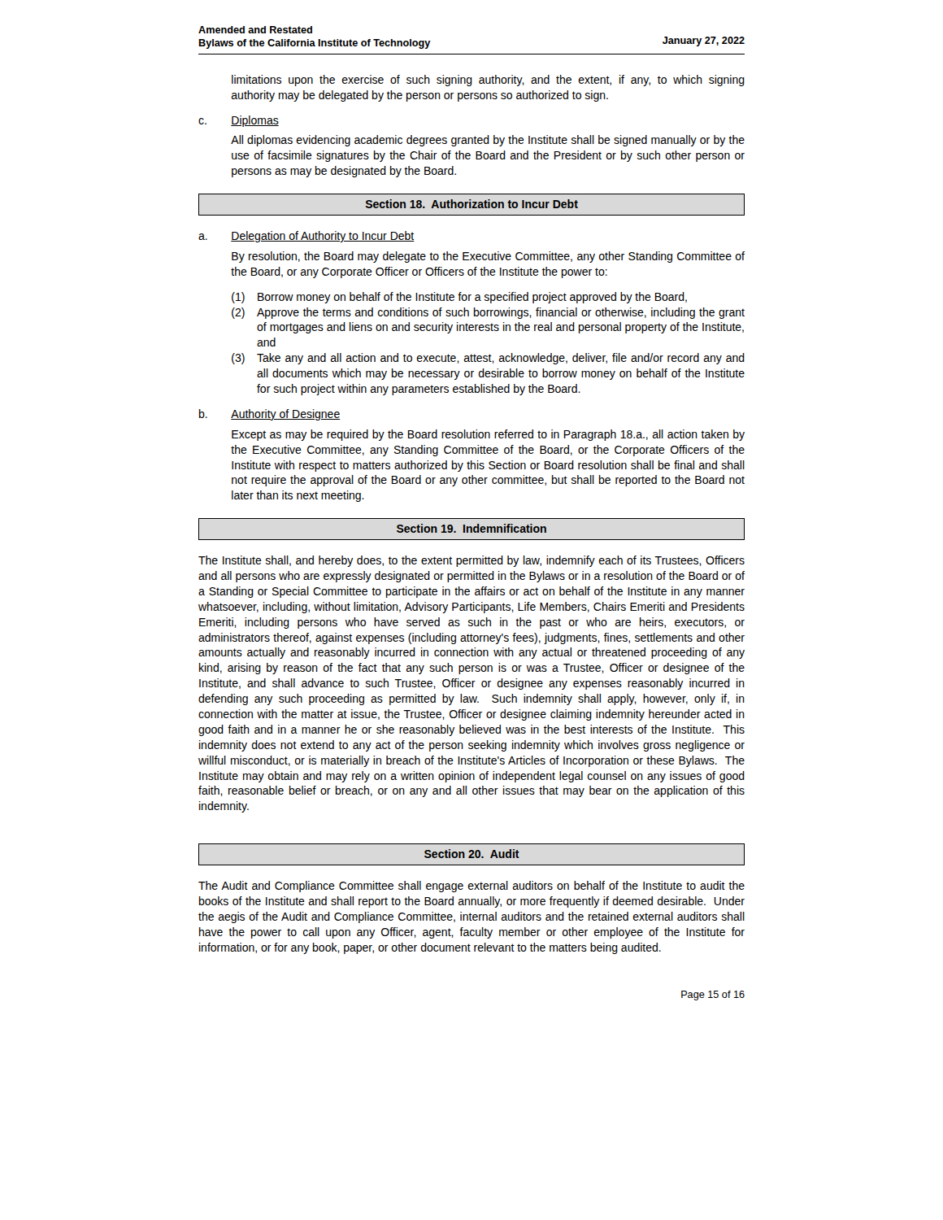Amended and Restated
Bylaws of the California Institute of Technology
January 27, 2022
limitations upon the exercise of such signing authority, and the extent, if any, to which signing authority may be delegated by the person or persons so authorized to sign.
c.
Diplomas
All diplomas evidencing academic degrees granted by the Institute shall be signed manually or by the use of facsimile signatures by the Chair of the Board and the President or by such other person or persons as may be designated by the Board.
Section 18. Authorization to Incur Debt
a.
Delegation of Authority to Incur Debt
By resolution, the Board may delegate to the Executive Committee, any other Standing Committee of the Board, or any Corporate Officer or Officers of the Institute the power to:
(1)
Borrow money on behalf of the Institute for a specified project approved by the Board,
(2)
Approve the terms and conditions of such borrowings, financial or otherwise, including the grant of mortgages and liens on and security interests in the real and personal property of the Institute, and
(3)
Take any and all action and to execute, attest, acknowledge, deliver, file and/or record any and all documents which may be necessary or desirable to borrow money on behalf of the Institute for such project within any parameters established by the Board.
b.
Authority of Designee
Except as may be required by the Board resolution referred to in Paragraph 18.a., all action taken by the Executive Committee, any Standing Committee of the Board, or the Corporate Officers of the Institute with respect to matters authorized by this Section or Board resolution shall be final and shall not require the approval of the Board or any other committee, but shall be reported to the Board not later than its next meeting.
Section 19. Indemnification
The Institute shall, and hereby does, to the extent permitted by law, indemnify each of its Trustees, Officers and all persons who are expressly designated or permitted in the Bylaws or in a resolution of the Board or of a Standing or Special Committee to participate in the affairs or act on behalf of the Institute in any manner whatsoever, including, without limitation, Advisory Participants, Life Members, Chairs Emeriti and Presidents Emeriti, including persons who have served as such in the past or who are heirs, executors, or administrators thereof, against expenses (including attorney's fees), judgments, fines, settlements and other amounts actually and reasonably incurred in connection with any actual or threatened proceeding of any kind, arising by reason of the fact that any such person is or was a Trustee, Officer or designee of the Institute, and shall advance to such Trustee, Officer or designee any expenses reasonably incurred in defending any such proceeding as permitted by law. Such indemnity shall apply, however, only if, in connection with the matter at issue, the Trustee, Officer or designee claiming indemnity hereunder acted in good faith and in a manner he or she reasonably believed was in the best interests of the Institute. This indemnity does not extend to any act of the person seeking indemnity which involves gross negligence or willful misconduct, or is materially in breach of the Institute's Articles of Incorporation or these Bylaws. The Institute may obtain and may rely on a written opinion of independent legal counsel on any issues of good faith, reasonable belief or breach, or on any and all other issues that may bear on the application of this indemnity.
Section 20. Audit
The Audit and Compliance Committee shall engage external auditors on behalf of the Institute to audit the books of the Institute and shall report to the Board annually, or more frequently if deemed desirable. Under the aegis of the Audit and Compliance Committee, internal auditors and the retained external auditors shall have the power to call upon any Officer, agent, faculty member or other employee of the Institute for information, or for any book, paper, or other document relevant to the matters being audited.
Page 15 of 16